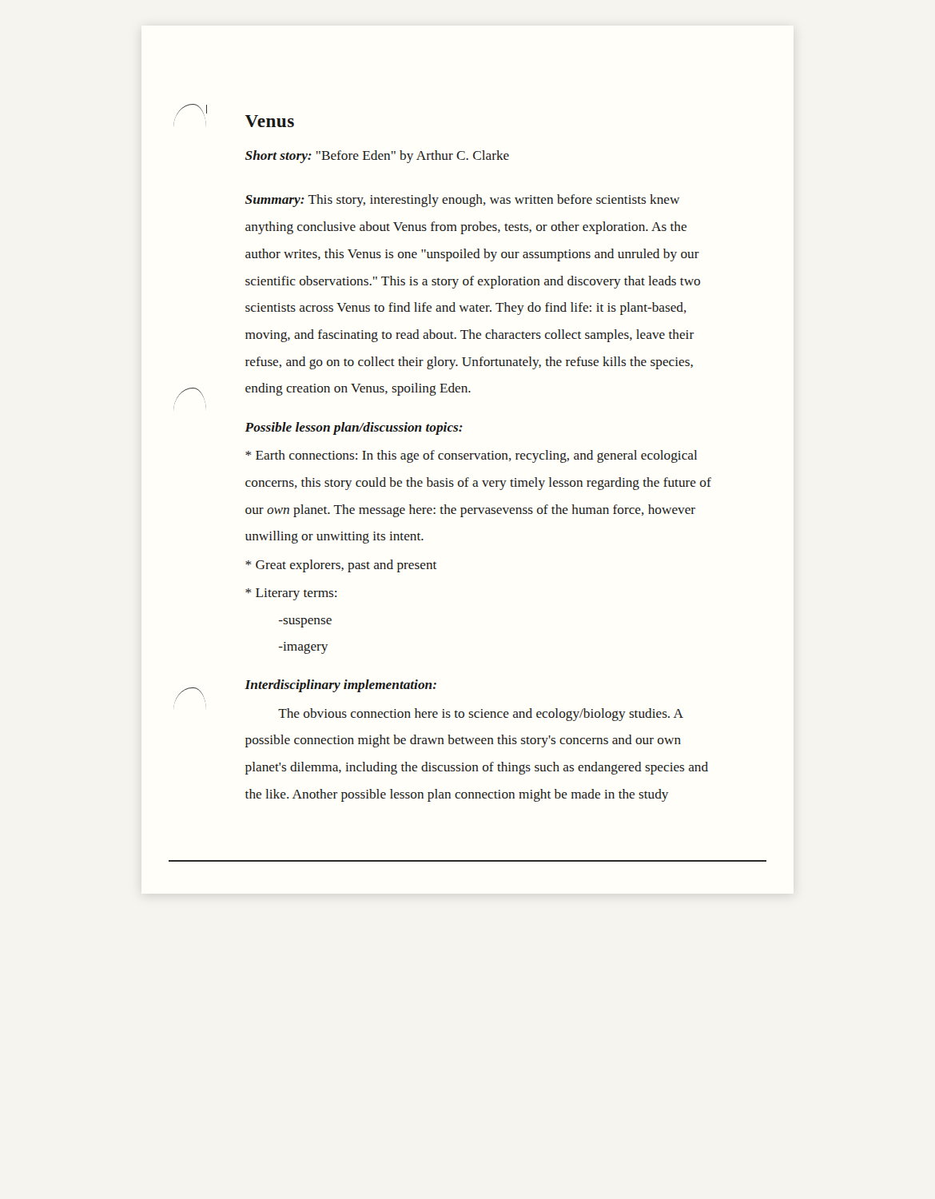Venus
Short story: "Before Eden" by Arthur C. Clarke
Summary: This story, interestingly enough, was written before scientists knew anything conclusive about Venus from probes, tests, or other exploration. As the author writes, this Venus is one "unspoiled by our assumptions and unruled by our scientific observations." This is a story of exploration and discovery that leads two scientists across Venus to find life and water. They do find life: it is plant-based, moving, and fascinating to read about. The characters collect samples, leave their refuse, and go on to collect their glory. Unfortunately, the refuse kills the species, ending creation on Venus, spoiling Eden.
Possible lesson plan/discussion topics:
Earth connections: In this age of conservation, recycling, and general ecological concerns, this story could be the basis of a very timely lesson regarding the future of our own planet. The message here: the pervasevenss of the human force, however unwilling or unwitting its intent.
Great explorers, past and present
Literary terms:
suspense
imagery
Interdisciplinary implementation:
The obvious connection here is to science and ecology/biology studies. A possible connection might be drawn between this story's concerns and our own planet's dilemma, including the discussion of things such as endangered species and the like. Another possible lesson plan connection might be made in the study